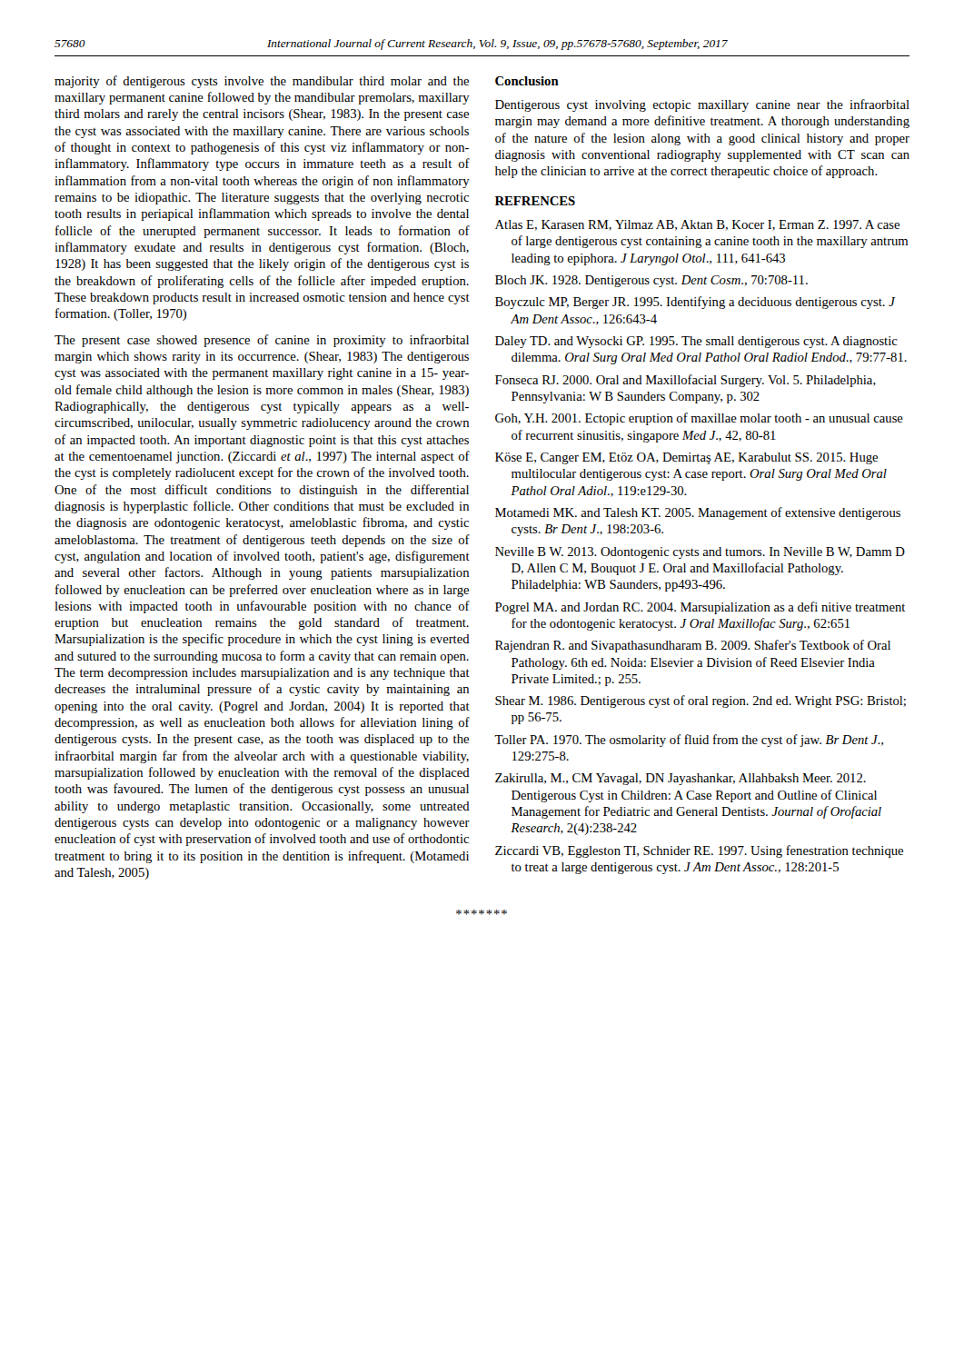57680 International Journal of Current Research, Vol. 9, Issue, 09, pp.57678-57680, September, 2017
majority of dentigerous cysts involve the mandibular third molar and the maxillary permanent canine followed by the mandibular premolars, maxillary third molars and rarely the central incisors (Shear, 1983). In the present case the cyst was associated with the maxillary canine. There are various schools of thought in context to pathogenesis of this cyst viz inflammatory or non-inflammatory. Inflammatory type occurs in immature teeth as a result of inflammation from a non-vital tooth whereas the origin of non inflammatory remains to be idiopathic. The literature suggests that the overlying necrotic tooth results in periapical inflammation which spreads to involve the dental follicle of the unerupted permanent successor. It leads to formation of inflammatory exudate and results in dentigerous cyst formation. (Bloch, 1928) It has been suggested that the likely origin of the dentigerous cyst is the breakdown of proliferating cells of the follicle after impeded eruption. These breakdown products result in increased osmotic tension and hence cyst formation. (Toller, 1970)
The present case showed presence of canine in proximity to infraorbital margin which shows rarity in its occurrence. (Shear, 1983) The dentigerous cyst was associated with the permanent maxillary right canine in a 15- year-old female child although the lesion is more common in males (Shear, 1983) Radiographically, the dentigerous cyst typically appears as a well-circumscribed, unilocular, usually symmetric radiolucency around the crown of an impacted tooth. An important diagnostic point is that this cyst attaches at the cementoenamel junction. (Ziccardi et al., 1997) The internal aspect of the cyst is completely radiolucent except for the crown of the involved tooth. One of the most difficult conditions to distinguish in the differential diagnosis is hyperplastic follicle. Other conditions that must be excluded in the diagnosis are odontogenic keratocyst, ameloblastic fibroma, and cystic ameloblastoma. The treatment of dentigerous teeth depends on the size of cyst, angulation and location of involved tooth, patient's age, disfigurement and several other factors. Although in young patients marsupialization followed by enucleation can be preferred over enucleation where as in large lesions with impacted tooth in unfavourable position with no chance of eruption but enucleation remains the gold standard of treatment. Marsupialization is the specific procedure in which the cyst lining is everted and sutured to the surrounding mucosa to form a cavity that can remain open. The term decompression includes marsupialization and is any technique that decreases the intraluminal pressure of a cystic cavity by maintaining an opening into the oral cavity. (Pogrel and Jordan, 2004) It is reported that decompression, as well as enucleation both allows for alleviation lining of dentigerous cysts. In the present case, as the tooth was displaced up to the infraorbital margin far from the alveolar arch with a questionable viability, marsupialization followed by enucleation with the removal of the displaced tooth was favoured. The lumen of the dentigerous cyst possess an unusual ability to undergo metaplastic transition. Occasionally, some untreated dentigerous cysts can develop into odontogenic or a malignancy however enucleation of cyst with preservation of involved tooth and use of orthodontic treatment to bring it to its position in the dentition is infrequent. (Motamedi and Talesh, 2005)
Conclusion
Dentigerous cyst involving ectopic maxillary canine near the infraorbital margin may demand a more definitive treatment. A thorough understanding of the nature of the lesion along with a good clinical history and proper diagnosis with conventional radiography supplemented with CT scan can help the clinician to arrive at the correct therapeutic choice of approach.
REFRENCES
Atlas E, Karasen RM, Yilmaz AB, Aktan B, Kocer I, Erman Z. 1997. A case of large dentigerous cyst containing a canine tooth in the maxillary antrum leading to epiphora. J Laryngol Otol., 111, 641-643
Bloch JK. 1928. Dentigerous cyst. Dent Cosm., 70:708-11.
Boyczulc MP, Berger JR. 1995. Identifying a deciduous dentigerous cyst. J Am Dent Assoc., 126:643-4
Daley TD. and Wysocki GP. 1995. The small dentigerous cyst. A diagnostic dilemma. Oral Surg Oral Med Oral Pathol Oral Radiol Endod., 79:77-81.
Fonseca RJ. 2000. Oral and Maxillofacial Surgery. Vol. 5. Philadelphia, Pennsylvania: W B Saunders Company, p. 302
Goh, Y.H. 2001. Ectopic eruption of maxillae molar tooth - an unusual cause of recurrent sinusitis, singapore Med J., 42, 80-81
Köse E, Canger EM, Etöz OA, Demirtaş AE, Karabulut SS. 2015. Huge multilocular dentigerous cyst: A case report. Oral Surg Oral Med Oral Pathol Oral Adiol., 119:e129-30.
Motamedi MK. and Talesh KT. 2005. Management of extensive dentigerous cysts. Br Dent J., 198:203-6.
Neville B W. 2013. Odontogenic cysts and tumors. In Neville B W, Damm D D, Allen C M, Bouquot J E. Oral and Maxillofacial Pathology. Philadelphia: WB Saunders, pp493-496.
Pogrel MA. and Jordan RC. 2004. Marsupialization as a defi nitive treatment for the odontogenic keratocyst. J Oral Maxillofac Surg., 62:651
Rajendran R. and Sivapathasundharam B. 2009. Shafer's Textbook of Oral Pathology. 6th ed. Noida: Elsevier a Division of Reed Elsevier India Private Limited.; p. 255.
Shear M. 1986. Dentigerous cyst of oral region. 2nd ed. Wright PSG: Bristol; pp 56-75.
Toller PA. 1970. The osmolarity of fluid from the cyst of jaw. Br Dent J., 129:275-8.
Zakirulla, M., CM Yavagal, DN Jayashankar, Allahbaksh Meer. 2012. Dentigerous Cyst in Children: A Case Report and Outline of Clinical Management for Pediatric and General Dentists. Journal of Orofacial Research, 2(4):238-242
Ziccardi VB, Eggleston TI, Schnider RE. 1997. Using fenestration technique to treat a large dentigerous cyst. J Am Dent Assoc., 128:201-5
*******